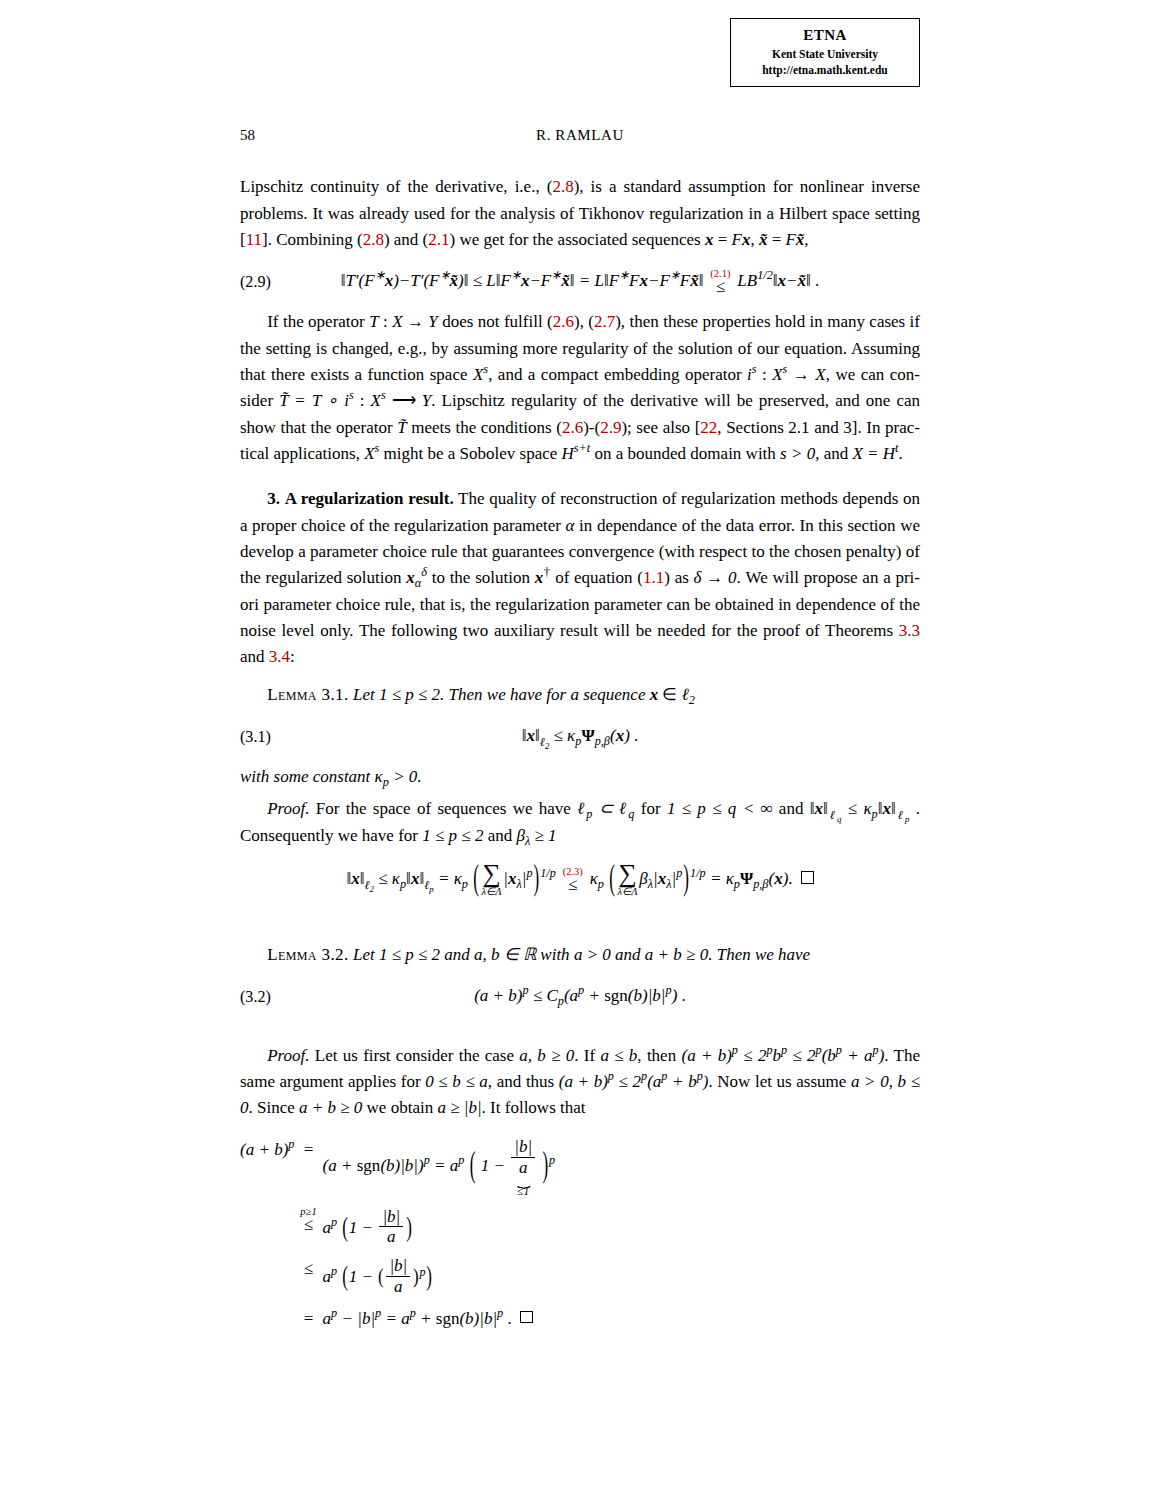ETNA
Kent State University
http://etna.math.kent.edu
58
R. RAMLAU
Lipschitz continuity of the derivative, i.e., (2.8), is a standard assumption for nonlinear inverse problems. It was already used for the analysis of Tikhonov regularization in a Hilbert space setting [11]. Combining (2.8) and (2.1) we get for the associated sequences x = Fx, x̃ = Fx̃,
(2.9)
‖T′(F∗x)−T′(F∗x̃)‖ ≤ L‖F∗x−F∗x̃‖ = L‖F∗F x−F∗F x̃‖ (2.1)≤ LB1/2‖x−x̃‖ .
If the operator T : X → Y does not fulfill (2.6), (2.7), then these properties hold in many cases if the setting is changed, e.g., by assuming more regularity of the solution of our equation. Assuming that there exists a function space Xs, and a compact embedding operator is : Xs → X, we can consider T̃ = T ∘ is : Xs ⟶ Y. Lipschitz regularity of the derivative will be preserved, and one can show that the operator T̃ meets the conditions (2.6)-(2.9); see also [22, Sections 2.1 and 3]. In practical applications, Xs might be a Sobolev space Hs+t on a bounded domain with s > 0, and X = Ht.
3. A regularization result. The quality of reconstruction of regularization methods depends on a proper choice of the regularization parameter α in dependance of the data error. In this section we develop a parameter choice rule that guarantees convergence (with respect to the chosen penalty) of the regularized solution xαδ to the solution x† of equation (1.1) as δ → 0. We will propose an a priori parameter choice rule, that is, the regularization parameter can be obtained in dependence of the noise level only. The following two auxiliary result will be needed for the proof of Theorems 3.3 and 3.4:
Lemma 3.1. Let 1 ≤ p ≤ 2. Then we have for a sequence x ∈ ℓ2
(3.1)
‖x‖ℓ2 ≤ κp Ψp,β(x) .
with some constant κp > 0.
Proof. For the space of sequences we have ℓp ⊂ ℓq for 1 ≤ p ≤ q < ∞ and ‖x‖ℓq ≤ κp‖x‖ℓp . Consequently we have for 1 ≤ p ≤ 2 and βλ ≥ 1
‖x‖ℓ2 ≤ κp‖x‖ℓp = κp (∑λ∈Λ|xλ|p)1/p (2.3)≤ κp (∑λ∈Λ βλ|xλ|p)1/p = κp Ψp,β(x).
Lemma 3.2. Let 1 ≤ p ≤ 2 and a, b ∈ ℝ with a > 0 and a + b ≥ 0. Then we have
(3.2)
(a + b)p ≤ Cp(ap + sgn(b)|b|p) .
Proof. Let us first consider the case a, b ≥ 0. If a ≤ b, then (a + b)p ≤ 2pbp ≤ 2p(bp + ap). The same argument applies for 0 ≤ b ≤ a, and thus (a + b)p ≤ 2p(ap + bp). Now let us assume a > 0, b ≤ 0. Since a + b ≥ 0 we obtain a ≥ |b|. It follows that
(a + b)p
=
(a + sgn(b)|b|)p = ap ( 1 − |b|a ⏟ ≤1 )p
p≥1≤
ap (1 − |b|a)
≤
ap (1 − (|b|a)p)
=
ap − |b|p = ap + sgn(b)|b|p .